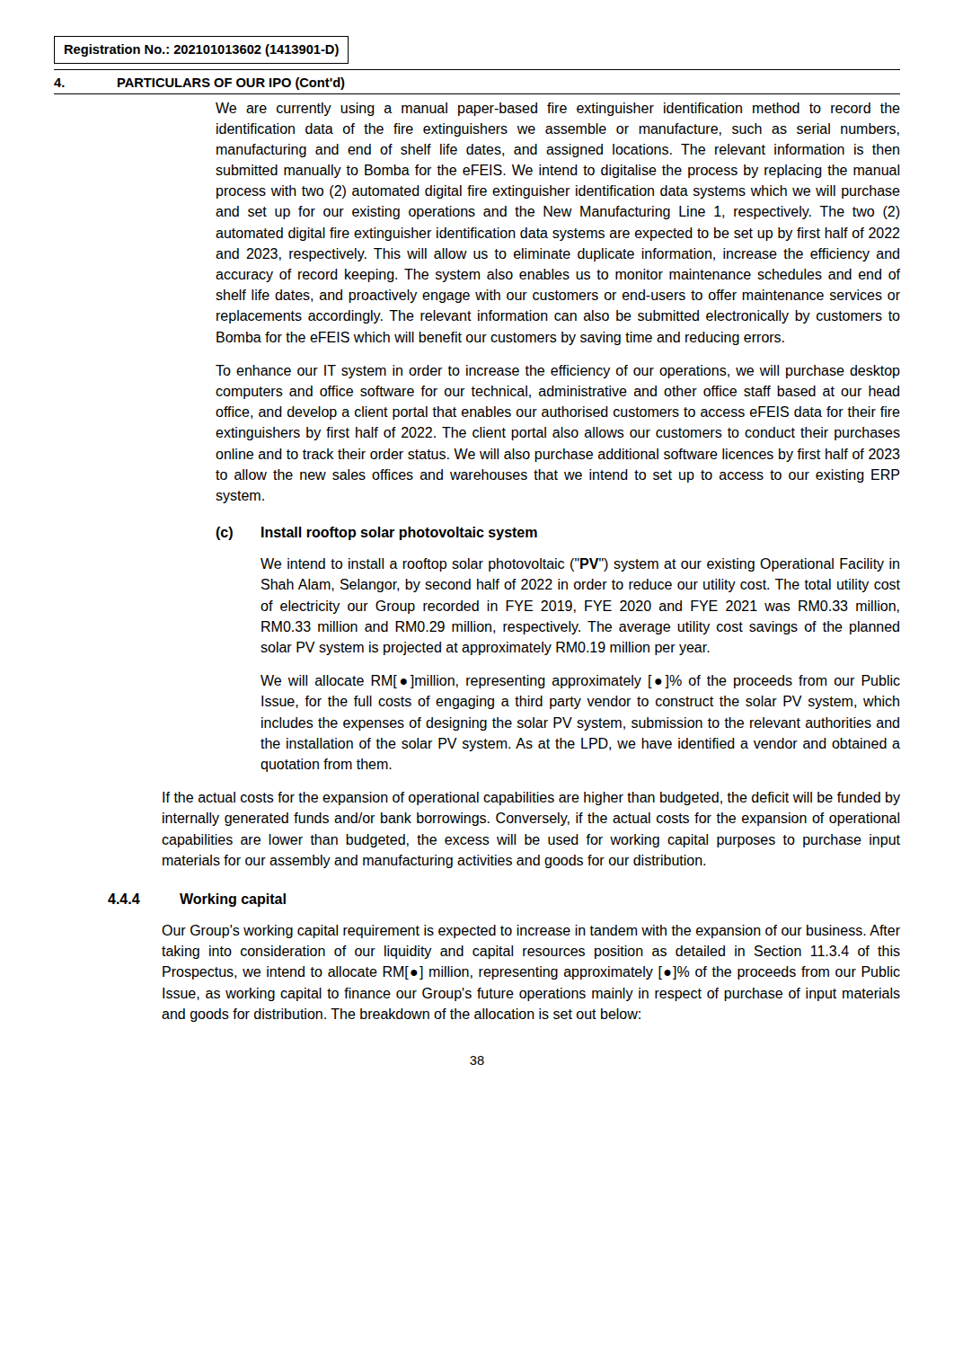Registration No.: 202101013602 (1413901-D)
4. PARTICULARS OF OUR IPO (Cont'd)
We are currently using a manual paper-based fire extinguisher identification method to record the identification data of the fire extinguishers we assemble or manufacture, such as serial numbers, manufacturing and end of shelf life dates, and assigned locations. The relevant information is then submitted manually to Bomba for the eFEIS. We intend to digitalise the process by replacing the manual process with two (2) automated digital fire extinguisher identification data systems which we will purchase and set up for our existing operations and the New Manufacturing Line 1, respectively. The two (2) automated digital fire extinguisher identification data systems are expected to be set up by first half of 2022 and 2023, respectively. This will allow us to eliminate duplicate information, increase the efficiency and accuracy of record keeping. The system also enables us to monitor maintenance schedules and end of shelf life dates, and proactively engage with our customers or end-users to offer maintenance services or replacements accordingly. The relevant information can also be submitted electronically by customers to Bomba for the eFEIS which will benefit our customers by saving time and reducing errors.
To enhance our IT system in order to increase the efficiency of our operations, we will purchase desktop computers and office software for our technical, administrative and other office staff based at our head office, and develop a client portal that enables our authorised customers to access eFEIS data for their fire extinguishers by first half of 2022. The client portal also allows our customers to conduct their purchases online and to track their order status. We will also purchase additional software licences by first half of 2023 to allow the new sales offices and warehouses that we intend to set up to access to our existing ERP system.
(c) Install rooftop solar photovoltaic system
We intend to install a rooftop solar photovoltaic ("PV") system at our existing Operational Facility in Shah Alam, Selangor, by second half of 2022 in order to reduce our utility cost. The total utility cost of electricity our Group recorded in FYE 2019, FYE 2020 and FYE 2021 was RM0.33 million, RM0.33 million and RM0.29 million, respectively. The average utility cost savings of the planned solar PV system is projected at approximately RM0.19 million per year.
We will allocate RM[●]million, representing approximately [●]% of the proceeds from our Public Issue, for the full costs of engaging a third party vendor to construct the solar PV system, which includes the expenses of designing the solar PV system, submission to the relevant authorities and the installation of the solar PV system. As at the LPD, we have identified a vendor and obtained a quotation from them.
If the actual costs for the expansion of operational capabilities are higher than budgeted, the deficit will be funded by internally generated funds and/or bank borrowings. Conversely, if the actual costs for the expansion of operational capabilities are lower than budgeted, the excess will be used for working capital purposes to purchase input materials for our assembly and manufacturing activities and goods for our distribution.
4.4.4 Working capital
Our Group's working capital requirement is expected to increase in tandem with the expansion of our business. After taking into consideration of our liquidity and capital resources position as detailed in Section 11.3.4 of this Prospectus, we intend to allocate RM[●] million, representing approximately [●]% of the proceeds from our Public Issue, as working capital to finance our Group's future operations mainly in respect of purchase of input materials and goods for distribution. The breakdown of the allocation is set out below:
38